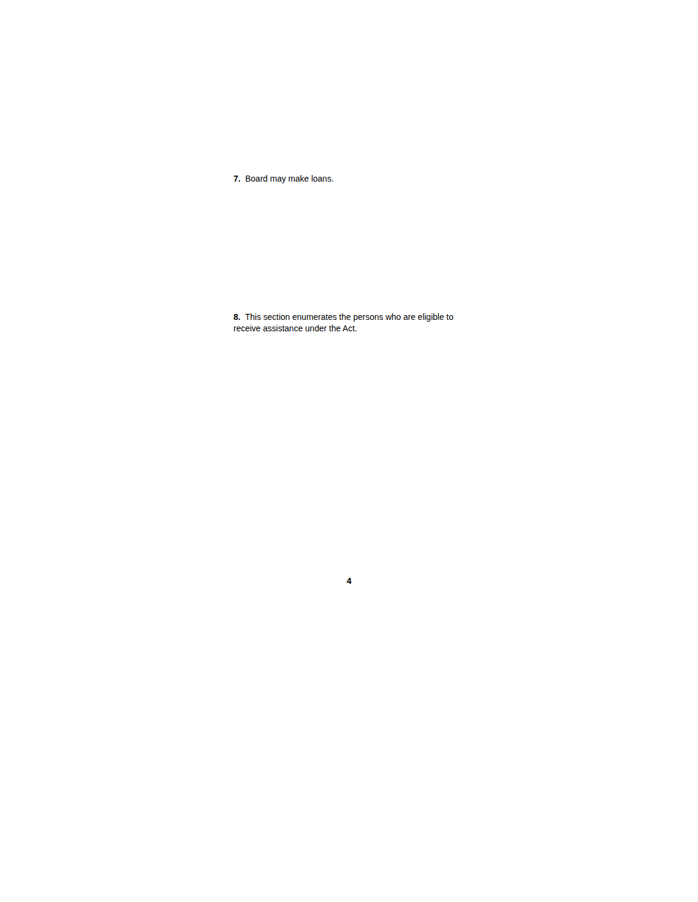7. Board may make loans.
8. This section enumerates the persons who are eligible to receive assistance under the Act.
4